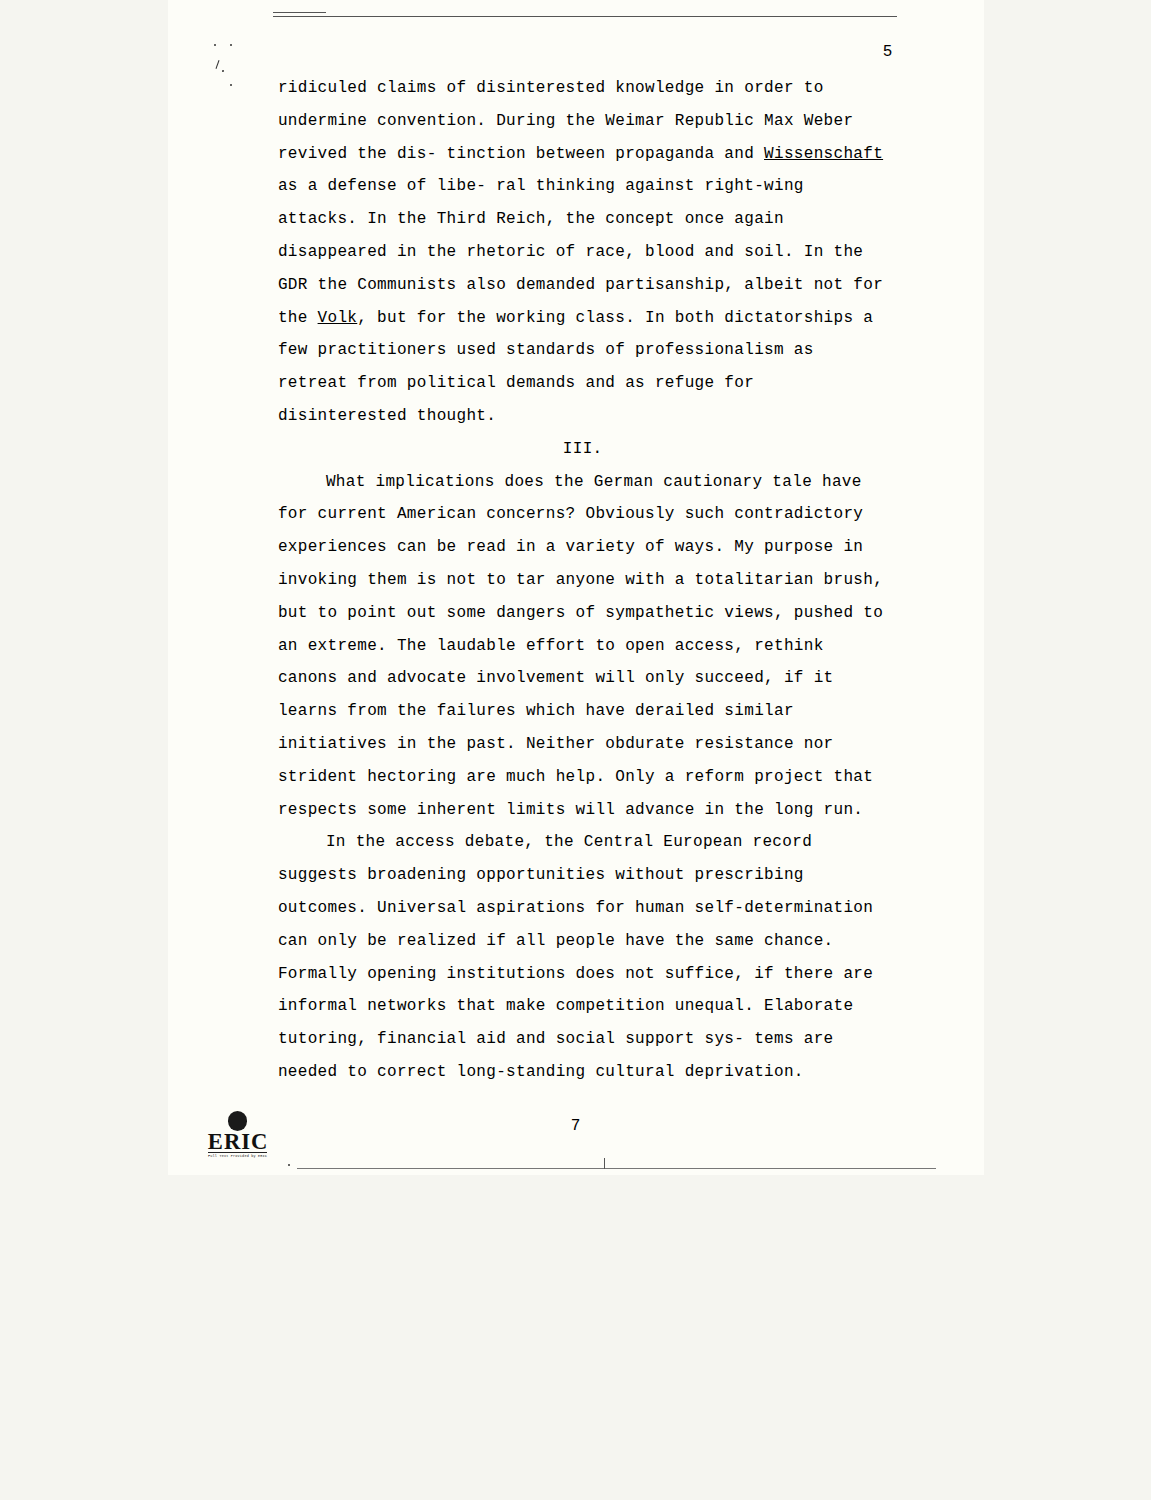5
ridiculed claims of disinterested knowledge in order to undermine convention. During the Weimar Republic Max Weber revived the dis- tinction between propaganda and Wissenschaft as a defense of libe- ral thinking against right-wing attacks. In the Third Reich, the concept once again disappeared in the rhetoric of race, blood and soil. In the GDR the Communists also demanded partisanship, albeit not for the Volk, but for the working class. In both dictatorships a few practitioners used standards of professionalism as retreat from political demands and as refuge for disinterested thought.
III.
What implications does the German cautionary tale have for current American concerns? Obviously such contradictory experiences can be read in a variety of ways. My purpose in invoking them is not to tar anyone with a totalitarian brush, but to point out some dangers of sympathetic views, pushed to an extreme. The laudable effort to open access, rethink canons and advocate involvement will only succeed, if it learns from the failures which have derailed similar initiatives in the past. Neither obdurate resistance nor strident hectoring are much help. Only a reform project that respects some inherent limits will advance in the long run.
In the access debate, the Central European record suggests broadening opportunities without prescribing outcomes. Universal aspirations for human self-determination can only be realized if all people have the same chance. Formally opening institutions does not suffice, if there are informal networks that make competition unequal. Elaborate tutoring, financial aid and social support sys- tems are needed to correct long-standing cultural deprivation.
7
ERIC
Full Text Provided by ERIC